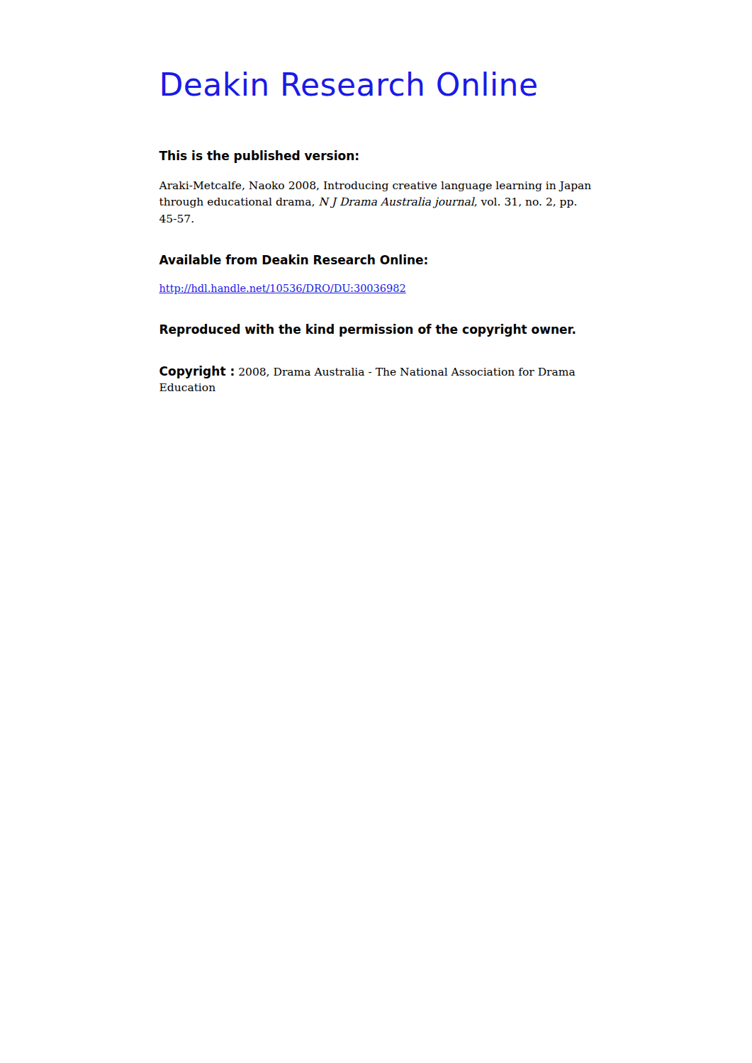Deakin Research Online
This is the published version:
Araki-Metcalfe, Naoko 2008, Introducing creative language learning in Japan through educational drama, N J Drama Australia journal, vol. 31, no. 2, pp. 45-57.
Available from Deakin Research Online:
http://hdl.handle.net/10536/DRO/DU:30036982
Reproduced with the kind permission of the copyright owner.
Copyright : 2008, Drama Australia - The National Association for Drama Education